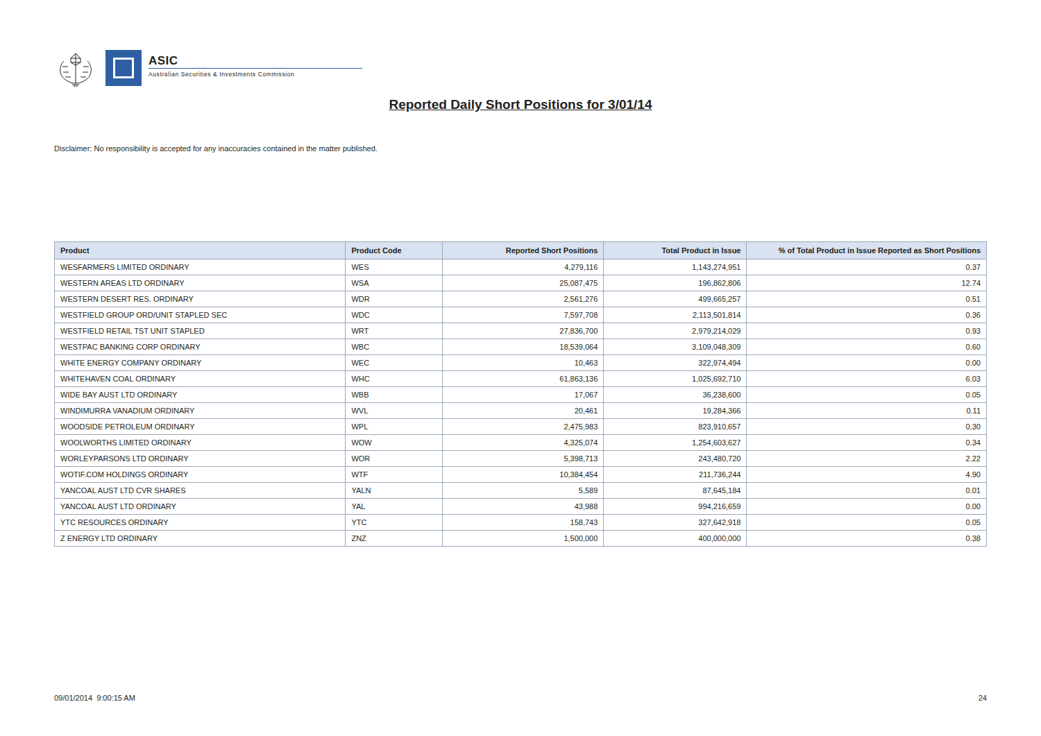ASIC
Australian Securities & Investments Commission
Reported Daily Short Positions for 3/01/14
Disclaimer: No responsibility is accepted for any inaccuracies contained in the matter published.
| Product | Product Code | Reported Short Positions | Total Product in Issue | % of Total Product in Issue Reported as Short Positions |
| --- | --- | --- | --- | --- |
| WESFARMERS LIMITED ORDINARY | WES | 4,279,116 | 1,143,274,951 | 0.37 |
| WESTERN AREAS LTD ORDINARY | WSA | 25,087,475 | 196,862,806 | 12.74 |
| WESTERN DESERT RES. ORDINARY | WDR | 2,561,276 | 499,665,257 | 0.51 |
| WESTFIELD GROUP ORD/UNIT STAPLED SEC | WDC | 7,597,708 | 2,113,501,814 | 0.36 |
| WESTFIELD RETAIL TST UNIT STAPLED | WRT | 27,836,700 | 2,979,214,029 | 0.93 |
| WESTPAC BANKING CORP ORDINARY | WBC | 18,539,064 | 3,109,048,309 | 0.60 |
| WHITE ENERGY COMPANY ORDINARY | WEC | 10,463 | 322,974,494 | 0.00 |
| WHITEHAVEN COAL ORDINARY | WHC | 61,863,136 | 1,025,692,710 | 6.03 |
| WIDE BAY AUST LTD ORDINARY | WBB | 17,067 | 36,238,600 | 0.05 |
| WINDIMURRA VANADIUM ORDINARY | WVL | 20,461 | 19,284,366 | 0.11 |
| WOODSIDE PETROLEUM ORDINARY | WPL | 2,475,983 | 823,910,657 | 0.30 |
| WOOLWORTHS LIMITED ORDINARY | WOW | 4,325,074 | 1,254,603,627 | 0.34 |
| WORLEYPARSONS LTD ORDINARY | WOR | 5,398,713 | 243,480,720 | 2.22 |
| WOTIF.COM HOLDINGS ORDINARY | WTF | 10,384,454 | 211,736,244 | 4.90 |
| YANCOAL AUST LTD CVR SHARES | YALN | 5,589 | 87,645,184 | 0.01 |
| YANCOAL AUST LTD ORDINARY | YAL | 43,988 | 994,216,659 | 0.00 |
| YTC RESOURCES ORDINARY | YTC | 158,743 | 327,642,918 | 0.05 |
| Z ENERGY LTD ORDINARY | ZNZ | 1,500,000 | 400,000,000 | 0.38 |
09/01/2014 9:00:15 AM
24